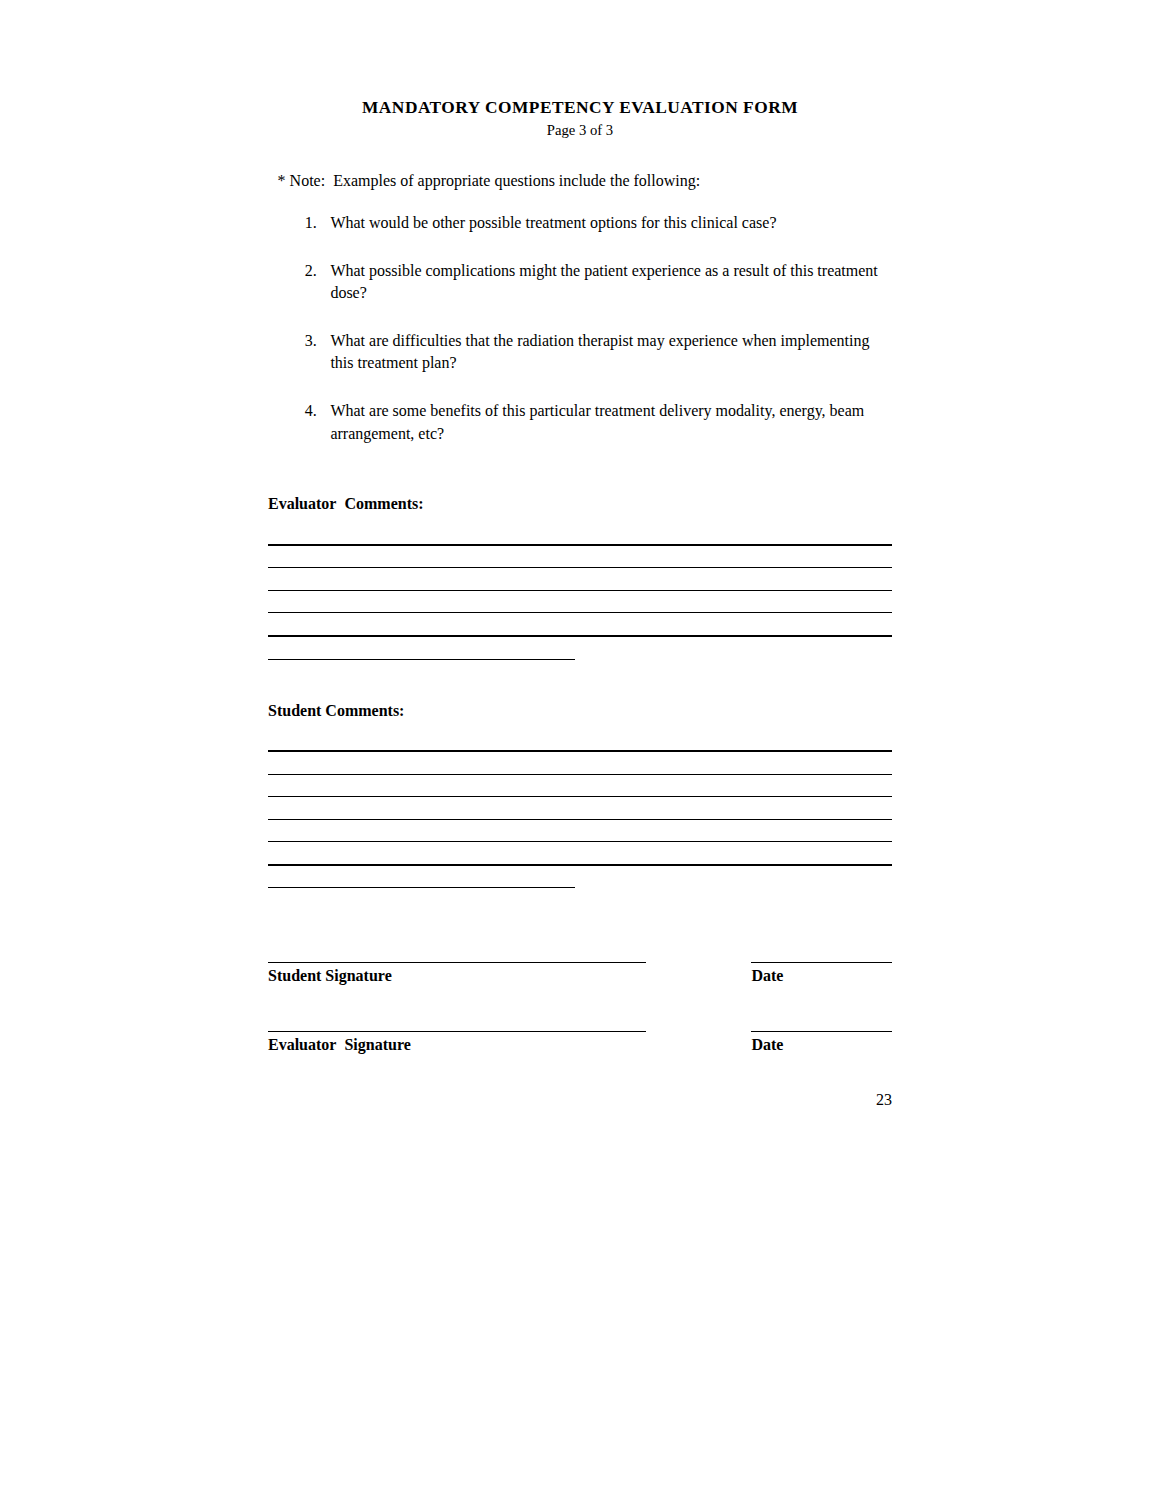MANDATORY COMPETENCY EVALUATION FORM
Page 3 of 3
* Note: Examples of appropriate questions include the following:
What would be other possible treatment options for this clinical case?
What possible complications might the patient experience as a result of this treatment dose?
What are difficulties that the radiation therapist may experience when implementing this treatment plan?
What are some benefits of this particular treatment delivery modality, energy, beam arrangement, etc?
Evaluator Comments:
Student Comments:
Student Signature
Date
Evaluator Signature
Date
23